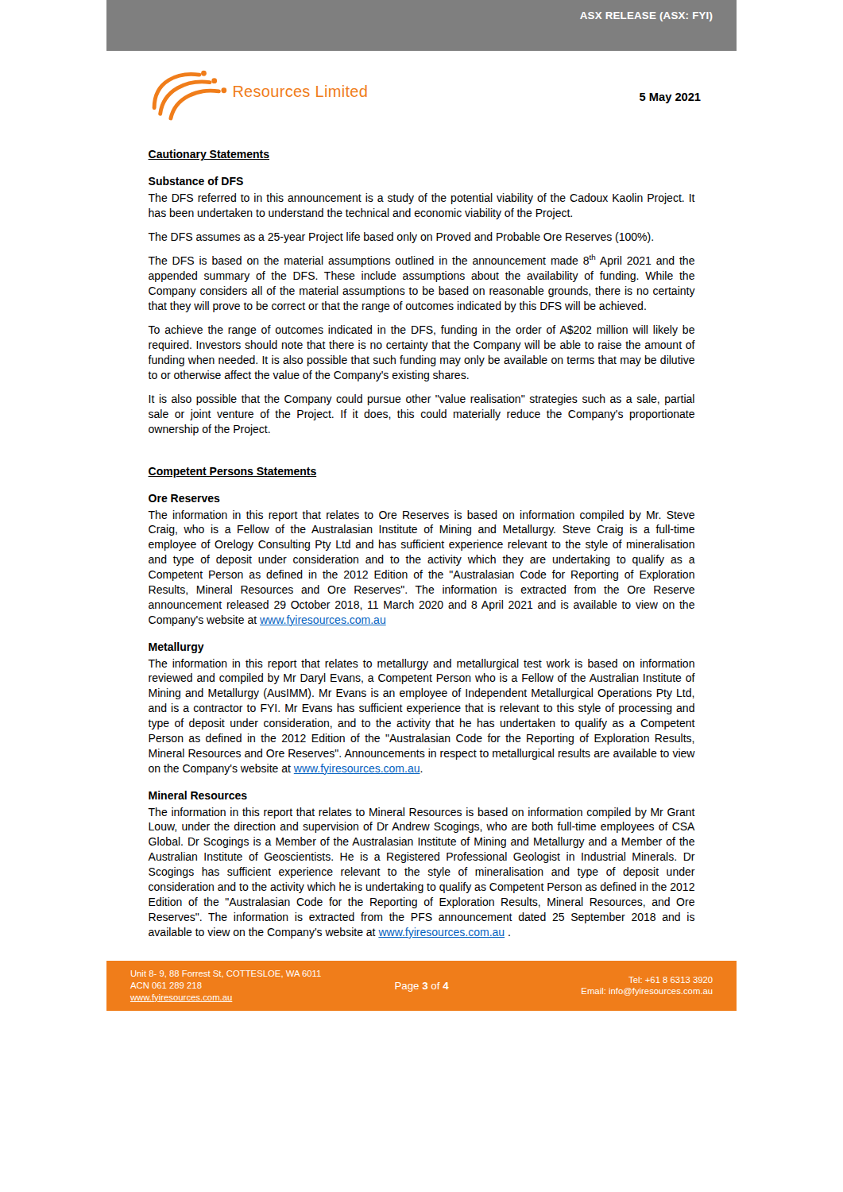ASX RELEASE (ASX: FYI)
Resources Limited
5 May 2021
Cautionary Statements
Substance of DFS
The DFS referred to in this announcement is a study of the potential viability of the Cadoux Kaolin Project. It has been undertaken to understand the technical and economic viability of the Project.
The DFS assumes as a 25-year Project life based only on Proved and Probable Ore Reserves (100%).
The DFS is based on the material assumptions outlined in the announcement made 8th April 2021 and the appended summary of the DFS. These include assumptions about the availability of funding. While the Company considers all of the material assumptions to be based on reasonable grounds, there is no certainty that they will prove to be correct or that the range of outcomes indicated by this DFS will be achieved.
To achieve the range of outcomes indicated in the DFS, funding in the order of A$202 million will likely be required. Investors should note that there is no certainty that the Company will be able to raise the amount of funding when needed. It is also possible that such funding may only be available on terms that may be dilutive to or otherwise affect the value of the Company's existing shares.
It is also possible that the Company could pursue other "value realisation" strategies such as a sale, partial sale or joint venture of the Project. If it does, this could materially reduce the Company's proportionate ownership of the Project.
Competent Persons Statements
Ore Reserves
The information in this report that relates to Ore Reserves is based on information compiled by Mr. Steve Craig, who is a Fellow of the Australasian Institute of Mining and Metallurgy. Steve Craig is a full-time employee of Orelogy Consulting Pty Ltd and has sufficient experience relevant to the style of mineralisation and type of deposit under consideration and to the activity which they are undertaking to qualify as a Competent Person as defined in the 2012 Edition of the "Australasian Code for Reporting of Exploration Results, Mineral Resources and Ore Reserves". The information is extracted from the Ore Reserve announcement released 29 October 2018, 11 March 2020 and 8 April 2021 and is available to view on the Company's website at www.fyiresources.com.au
Metallurgy
The information in this report that relates to metallurgy and metallurgical test work is based on information reviewed and compiled by Mr Daryl Evans, a Competent Person who is a Fellow of the Australian Institute of Mining and Metallurgy (AusIMM). Mr Evans is an employee of Independent Metallurgical Operations Pty Ltd, and is a contractor to FYI. Mr Evans has sufficient experience that is relevant to this style of processing and type of deposit under consideration, and to the activity that he has undertaken to qualify as a Competent Person as defined in the 2012 Edition of the "Australasian Code for the Reporting of Exploration Results, Mineral Resources and Ore Reserves". Announcements in respect to metallurgical results are available to view on the Company's website at www.fyiresources.com.au.
Mineral Resources
The information in this report that relates to Mineral Resources is based on information compiled by Mr Grant Louw, under the direction and supervision of Dr Andrew Scogings, who are both full-time employees of CSA Global. Dr Scogings is a Member of the Australasian Institute of Mining and Metallurgy and a Member of the Australian Institute of Geoscientists. He is a Registered Professional Geologist in Industrial Minerals. Dr Scogings has sufficient experience relevant to the style of mineralisation and type of deposit under consideration and to the activity which he is undertaking to qualify as Competent Person as defined in the 2012 Edition of the "Australasian Code for the Reporting of Exploration Results, Mineral Resources, and Ore Reserves". The information is extracted from the PFS announcement dated 25 September 2018 and is available to view on the Company's website at www.fyiresources.com.au .
Unit 8- 9, 88 Forrest St, COTTESLOE, WA 6011
ACN 061 289 218
www.fyiresources.com.au
Page 3 of 4
Tel: +61 8 6313 3920
Email: info@fyiresources.com.au